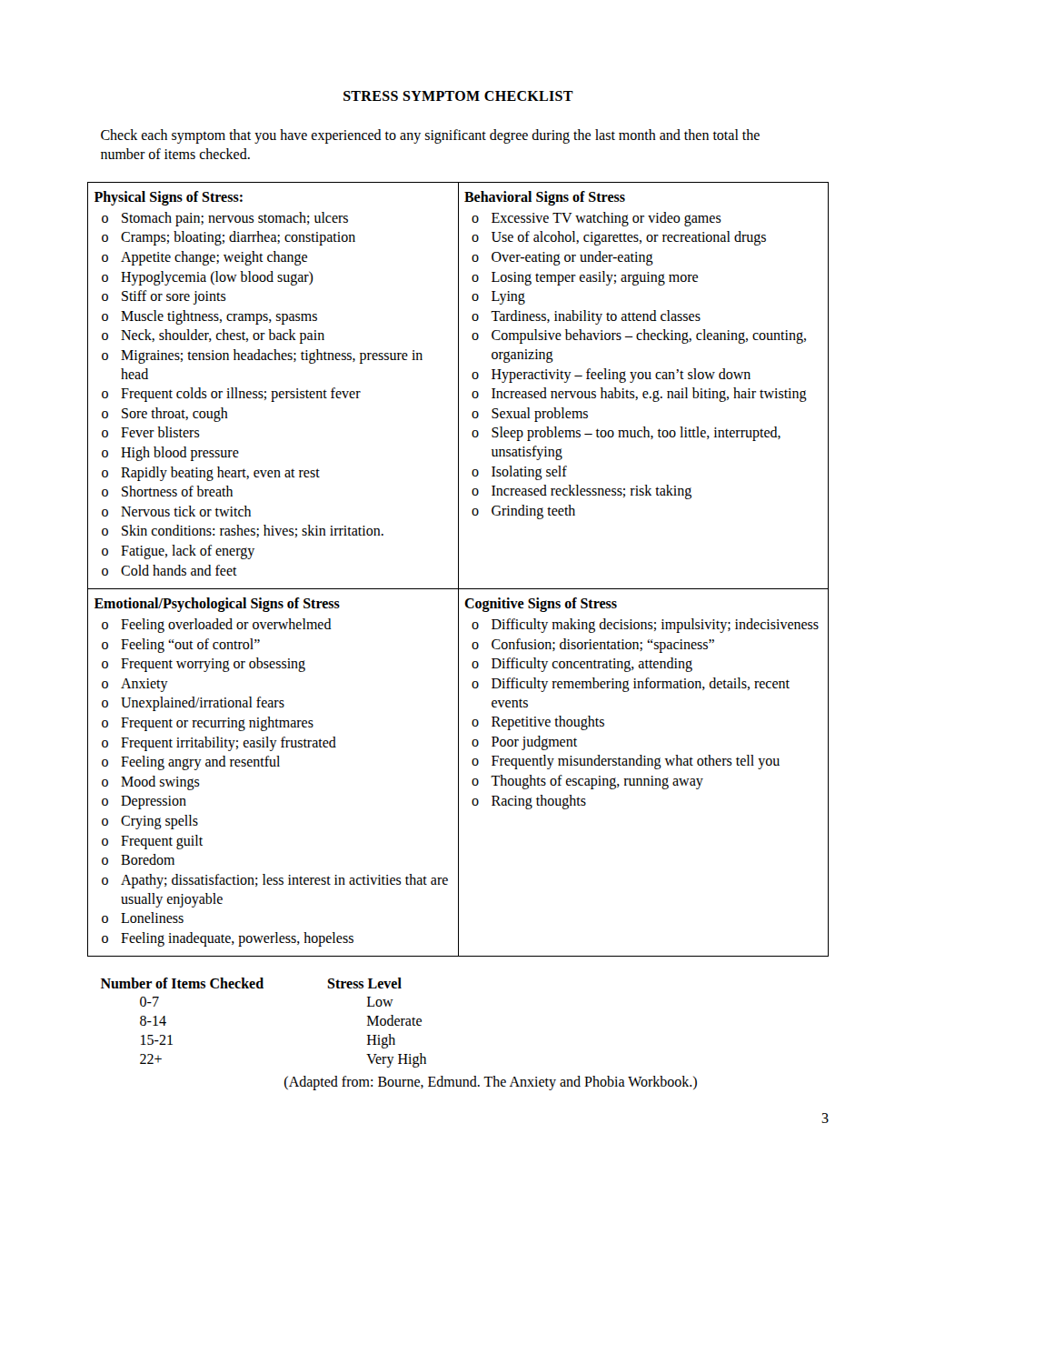Stress Symptom Checklist
Check each symptom that you have experienced to any significant degree during the last month and then total the number of items checked.
| Physical Signs of Stress: Stomach pain; nervous stomach; ulcers Cramps; bloating; diarrhea; constipation Appetite change; weight change Hypoglycemia (low blood sugar) Stiff or sore joints Muscle tightness, cramps, spasms Neck, shoulder, chest, or back pain Migraines; tension headaches; tightness, pressure in head Frequent colds or illness; persistent fever Sore throat, cough Fever blisters High blood pressure Rapidly beating heart, even at rest Shortness of breath Nervous tick or twitch Skin conditions: rashes; hives; skin irritation. Fatigue, lack of energy Cold hands and feet | Behavioral Signs of Stress Excessive TV watching or video games Use of alcohol, cigarettes, or recreational drugs Over-eating or under-eating Losing temper easily; arguing more Lying Tardiness, inability to attend classes Compulsive behaviors – checking, cleaning, counting, organizing Hyperactivity – feeling you can’t slow down Increased nervous habits, e.g. nail biting, hair twisting Sexual problems Sleep problems – too much, too little, interrupted, unsatisfying Isolating self Increased recklessness; risk taking Grinding teeth |
| Emotional/Psychological Signs of Stress Feeling overloaded or overwhelmed Feeling “out of control” Frequent worrying or obsessing Anxiety Unexplained/irrational fears Frequent or recurring nightmares Frequent irritability; easily frustrated Feeling angry and resentful Mood swings Depression Crying spells Frequent guilt Boredom Apathy; dissatisfaction; less interest in activities that are usually enjoyable Loneliness Feeling inadequate, powerless, hopeless | Cognitive Signs of Stress Difficulty making decisions; impulsivity; indecisiveness Confusion; disorientation; “spaciness” Difficulty concentrating, attending Difficulty remembering information, details, recent events Repetitive thoughts Poor judgment Frequently misunderstanding what others tell you Thoughts of escaping, running away Racing thoughts |
| Number of Items Checked | Stress Level |
| 0-7 | Low |
| 8-14 | Moderate |
| 15-21 | High |
| 22+ | Very High |
(Adapted from: Bourne, Edmund. The Anxiety and Phobia Workbook.)
3